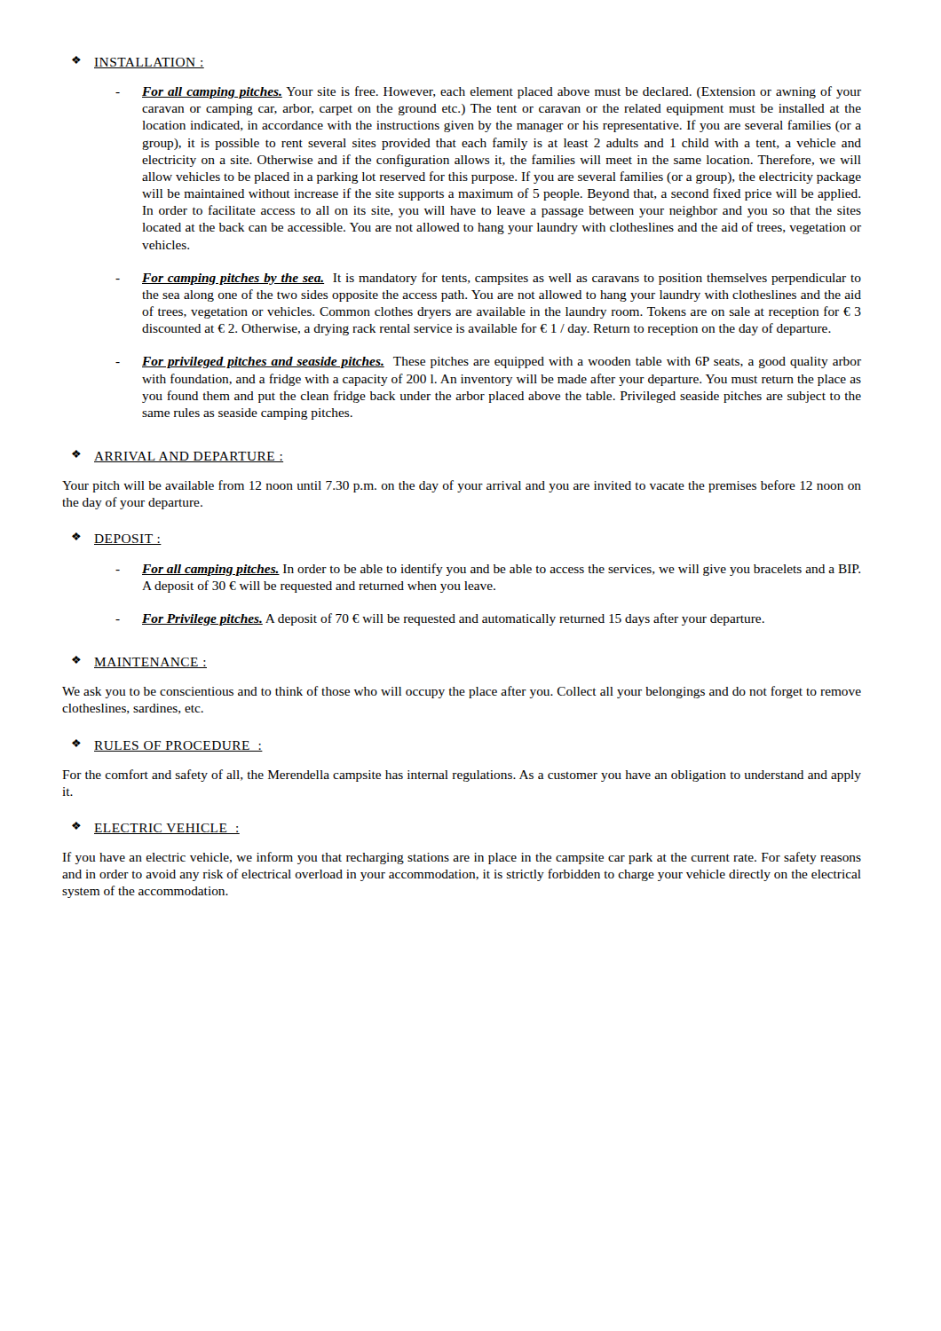INSTALLATION :
For all camping pitches. Your site is free. However, each element placed above must be declared. (Extension or awning of your caravan or camping car, arbor, carpet on the ground etc.) The tent or caravan or the related equipment must be installed at the location indicated, in accordance with the instructions given by the manager or his representative. If you are several families (or a group), it is possible to rent several sites provided that each family is at least 2 adults and 1 child with a tent, a vehicle and electricity on a site. Otherwise and if the configuration allows it, the families will meet in the same location. Therefore, we will allow vehicles to be placed in a parking lot reserved for this purpose. If you are several families (or a group), the electricity package will be maintained without increase if the site supports a maximum of 5 people. Beyond that, a second fixed price will be applied. In order to facilitate access to all on its site, you will have to leave a passage between your neighbor and you so that the sites located at the back can be accessible. You are not allowed to hang your laundry with clotheslines and the aid of trees, vegetation or vehicles.
For camping pitches by the sea. It is mandatory for tents, campsites as well as caravans to position themselves perpendicular to the sea along one of the two sides opposite the access path. You are not allowed to hang your laundry with clotheslines and the aid of trees, vegetation or vehicles. Common clothes dryers are available in the laundry room. Tokens are on sale at reception for € 3 discounted at € 2. Otherwise, a drying rack rental service is available for € 1 / day. Return to reception on the day of departure.
For privileged pitches and seaside pitches. These pitches are equipped with a wooden table with 6P seats, a good quality arbor with foundation, and a fridge with a capacity of 200 l. An inventory will be made after your departure. You must return the place as you found them and put the clean fridge back under the arbor placed above the table. Privileged seaside pitches are subject to the same rules as seaside camping pitches.
ARRIVAL AND DEPARTURE :
Your pitch will be available from 12 noon until 7.30 p.m. on the day of your arrival and you are invited to vacate the premises before 12 noon on the day of your departure.
DEPOSIT :
For all camping pitches. In order to be able to identify you and be able to access the services, we will give you bracelets and a BIP. A deposit of 30 € will be requested and returned when you leave.
For Privilege pitches. A deposit of 70 € will be requested and automatically returned 15 days after your departure.
MAINTENANCE :
We ask you to be conscientious and to think of those who will occupy the place after you. Collect all your belongings and do not forget to remove clotheslines, sardines, etc.
RULES OF PROCEDURE :
For the comfort and safety of all, the Merendella campsite has internal regulations. As a customer you have an obligation to understand and apply it.
ELECTRIC VEHICLE :
If you have an electric vehicle, we inform you that recharging stations are in place in the campsite car park at the current rate. For safety reasons and in order to avoid any risk of electrical overload in your accommodation, it is strictly forbidden to charge your vehicle directly on the electrical system of the accommodation.